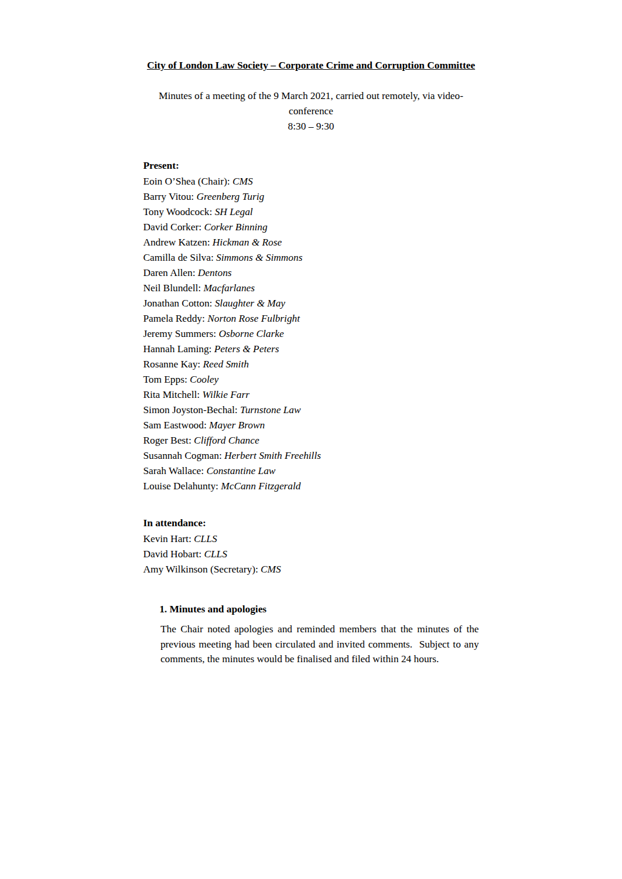City of London Law Society – Corporate Crime and Corruption Committee
Minutes of a meeting of the 9 March 2021, carried out remotely, via video-conference
8:30 – 9:30
Present:
Eoin O’Shea (Chair): CMS
Barry Vitou: Greenberg Turig
Tony Woodcock: SH Legal
David Corker: Corker Binning
Andrew Katzen: Hickman & Rose
Camilla de Silva: Simmons & Simmons
Daren Allen: Dentons
Neil Blundell: Macfarlanes
Jonathan Cotton: Slaughter & May
Pamela Reddy: Norton Rose Fulbright
Jeremy Summers: Osborne Clarke
Hannah Laming: Peters & Peters
Rosanne Kay: Reed Smith
Tom Epps: Cooley
Rita Mitchell: Wilkie Farr
Simon Joyston-Bechal: Turnstone Law
Sam Eastwood: Mayer Brown
Roger Best: Clifford Chance
Susannah Cogman: Herbert Smith Freehills
Sarah Wallace: Constantine Law
Louise Delahunty: McCann Fitzgerald
In attendance:
Kevin Hart: CLLS
David Hobart: CLLS
Amy Wilkinson (Secretary): CMS
Minutes and apologies
The Chair noted apologies and reminded members that the minutes of the previous meeting had been circulated and invited comments. Subject to any comments, the minutes would be finalised and filed within 24 hours.